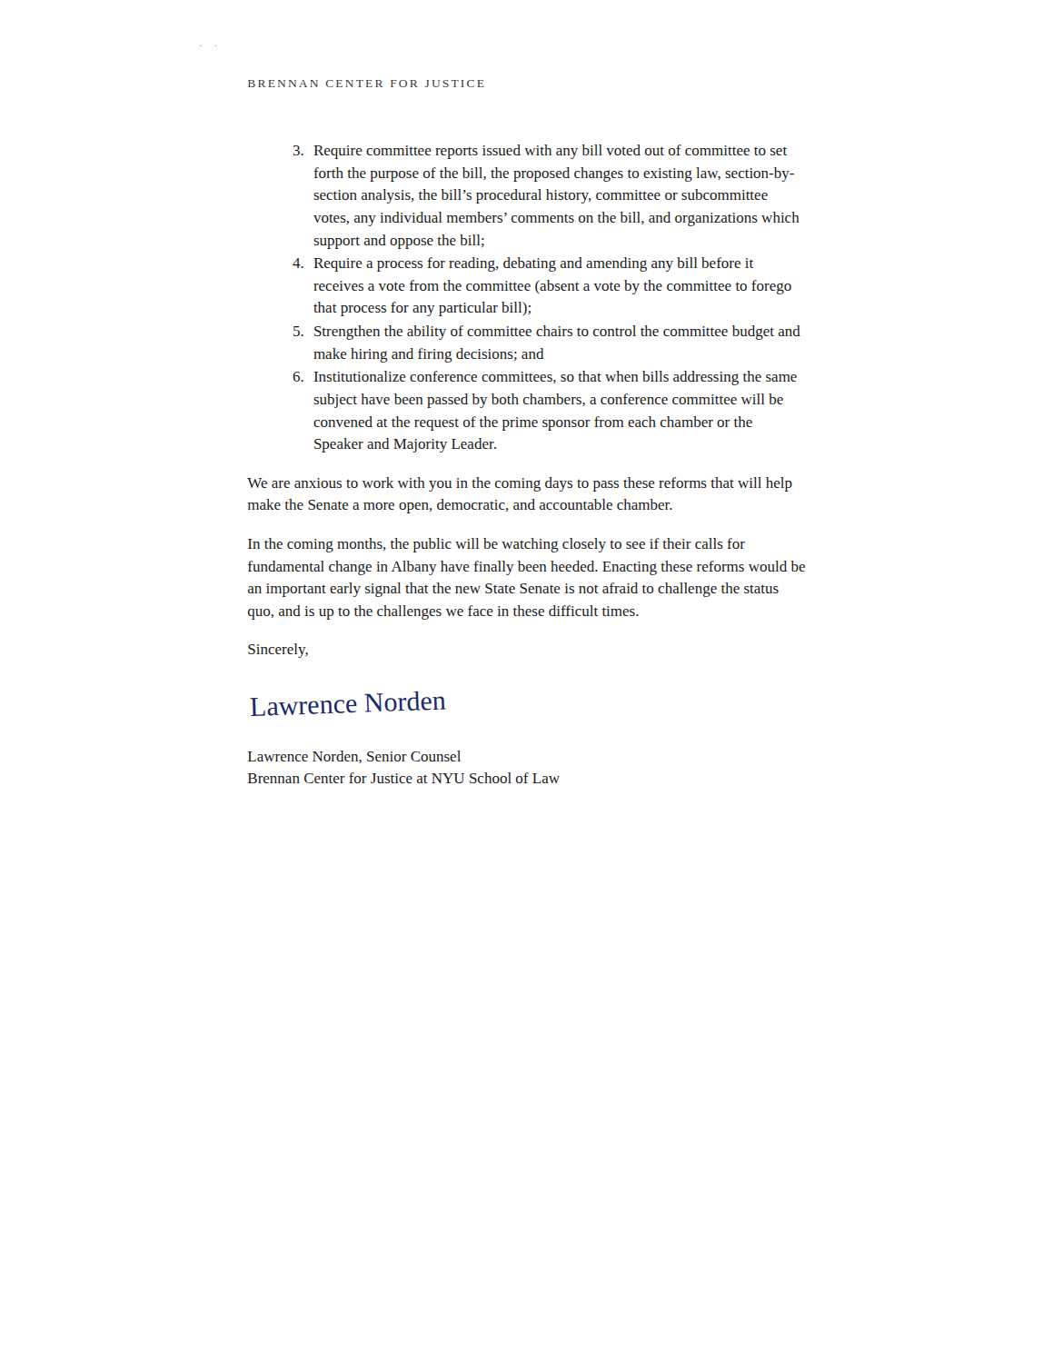. .
Brennan Center for Justice
Require committee reports issued with any bill voted out of committee to set forth the purpose of the bill, the proposed changes to existing law, section-by-section analysis, the bill’s procedural history, committee or subcommittee votes, any individual members’ comments on the bill, and organizations which support and oppose the bill;
Require a process for reading, debating and amending any bill before it receives a vote from the committee (absent a vote by the committee to forego that process for any particular bill);
Strengthen the ability of committee chairs to control the committee budget and make hiring and firing decisions; and
Institutionalize conference committees, so that when bills addressing the same subject have been passed by both chambers, a conference committee will be convened at the request of the prime sponsor from each chamber or the Speaker and Majority Leader.
We are anxious to work with you in the coming days to pass these reforms that will help make the Senate a more open, democratic, and accountable chamber.
In the coming months, the public will be watching closely to see if their calls for fundamental change in Albany have finally been heeded. Enacting these reforms would be an important early signal that the new State Senate is not afraid to challenge the status quo, and is up to the challenges we face in these difficult times.
Sincerely,
Lawrence Norden
Lawrence Norden, Senior Counsel
Brennan Center for Justice at NYU School of Law